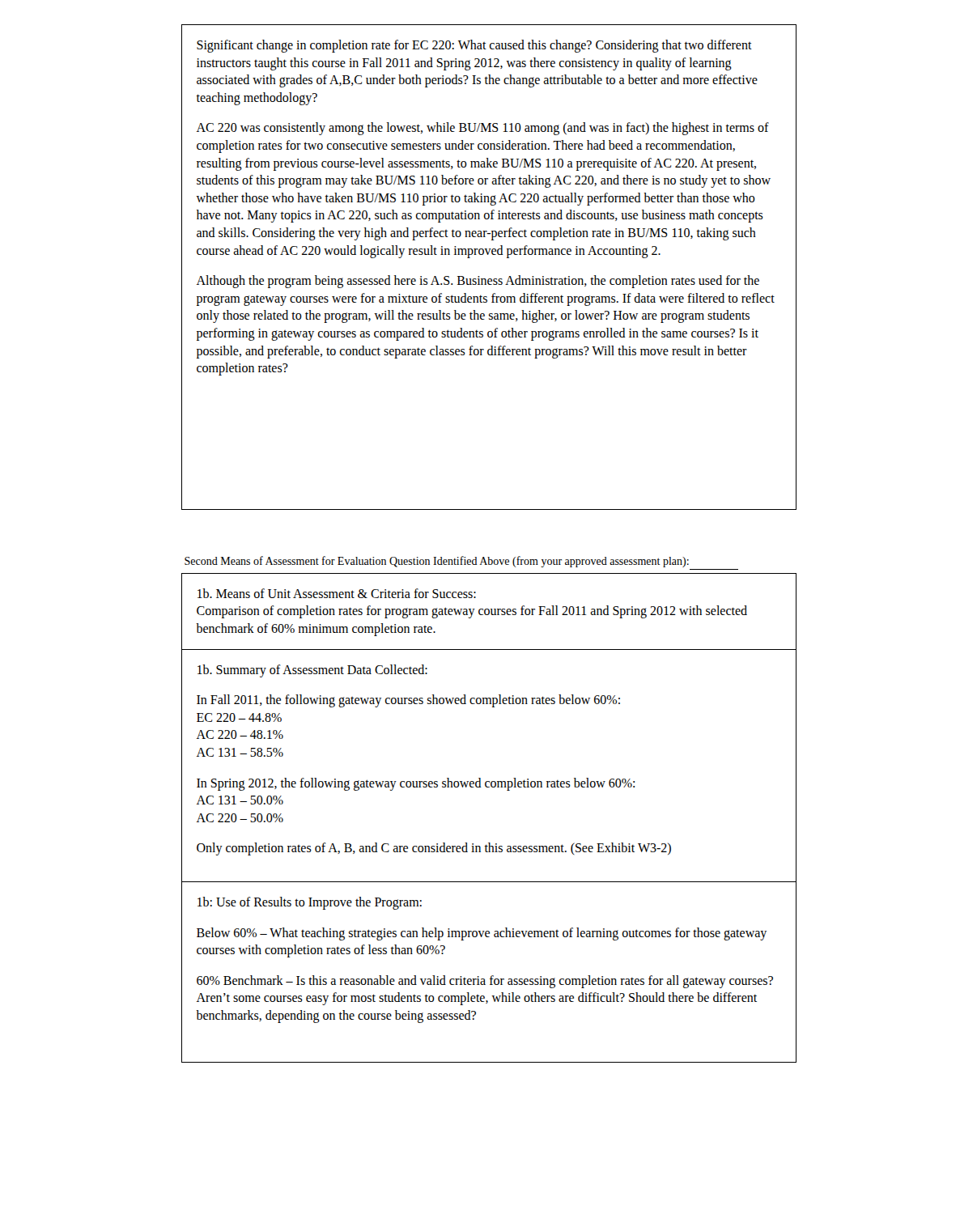Significant change in completion rate for EC 220: What caused this change? Considering that two different instructors taught this course in Fall 2011 and Spring 2012, was there consistency in quality of learning associated with grades of A,B,C under both periods? Is the change attributable to a better and more effective teaching methodology?
AC 220 was consistently among the lowest, while BU/MS 110 among (and was in fact) the highest in terms of completion rates for two consecutive semesters under consideration. There had beed a recommendation, resulting from previous course-level assessments, to make BU/MS 110 a prerequisite of AC 220. At present, students of this program may take BU/MS 110 before or after taking AC 220, and there is no study yet to show whether those who have taken BU/MS 110 prior to taking AC 220 actually performed better than those who have not. Many topics in AC 220, such as computation of interests and discounts, use business math concepts and skills. Considering the very high and perfect to near-perfect completion rate in BU/MS 110, taking such course ahead of AC 220 would logically result in improved performance in Accounting 2.
Although the program being assessed here is A.S. Business Administration, the completion rates used for the program gateway courses were for a mixture of students from different programs. If data were filtered to reflect only those related to the program, will the results be the same, higher, or lower? How are program students performing in gateway courses as compared to students of other programs enrolled in the same courses? Is it possible, and preferable, to conduct separate classes for different programs? Will this move result in better completion rates?
Second Means of Assessment for Evaluation Question Identified Above (from your approved assessment plan):
1b. Means of Unit Assessment & Criteria for Success:
Comparison of completion rates for program gateway courses for Fall 2011 and Spring 2012 with selected benchmark of 60% minimum completion rate.
1b. Summary of Assessment Data Collected:
In Fall 2011, the following gateway courses showed completion rates below 60%:
EC 220 – 44.8%
AC 220 – 48.1%
AC 131 – 58.5%
In Spring 2012, the following gateway courses showed completion rates below 60%:
AC 131 – 50.0%
AC 220 – 50.0%
Only completion rates of A, B, and C are considered in this assessment. (See Exhibit W3-2)
1b: Use of Results to Improve the Program:
Below 60% – What teaching strategies can help improve achievement of learning outcomes for those gateway courses with completion rates of less than 60%?
60% Benchmark – Is this a reasonable and valid criteria for assessing completion rates for all gateway courses? Aren’t some courses easy for most students to complete, while others are difficult? Should there be different benchmarks, depending on the course being assessed?